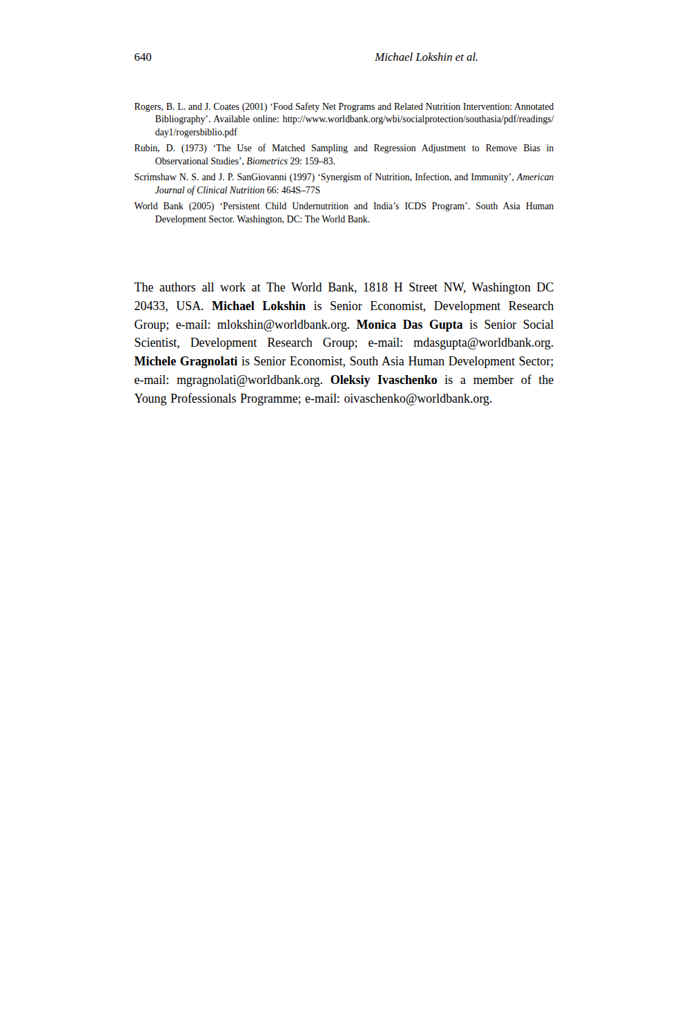640 Michael Lokshin et al.
Rogers, B. L. and J. Coates (2001) ‘Food Safety Net Programs and Related Nutrition Intervention: Annotated Bibliography’. Available online: http://www.worldbank.org/wbi/socialprotection/southasia/pdf/readings/day1/rogersbiblio.pdf
Rubin, D. (1973) ‘The Use of Matched Sampling and Regression Adjustment to Remove Bias in Observational Studies’, Biometrics 29: 159–83.
Scrimshaw N. S. and J. P. SanGiovanni (1997) ‘Synergism of Nutrition, Infection, and Immunity’, American Journal of Clinical Nutrition 66: 464S–77S
World Bank (2005) ‘Persistent Child Undernutrition and India’s ICDS Program’. South Asia Human Development Sector. Washington, DC: The World Bank.
The authors all work at The World Bank, 1818 H Street NW, Washington DC 20433, USA. Michael Lokshin is Senior Economist, Development Research Group; e-mail: mlokshin@worldbank.org. Monica Das Gupta is Senior Social Scientist, Development Research Group; e-mail: mdasgupta@worldbank.org. Michele Gragnolati is Senior Economist, South Asia Human Development Sector; e-mail: mgragnolati@worldbank.org. Oleksiy Ivaschenko is a member of the Young Professionals Programme; e-mail: oivaschenko@worldbank.org.